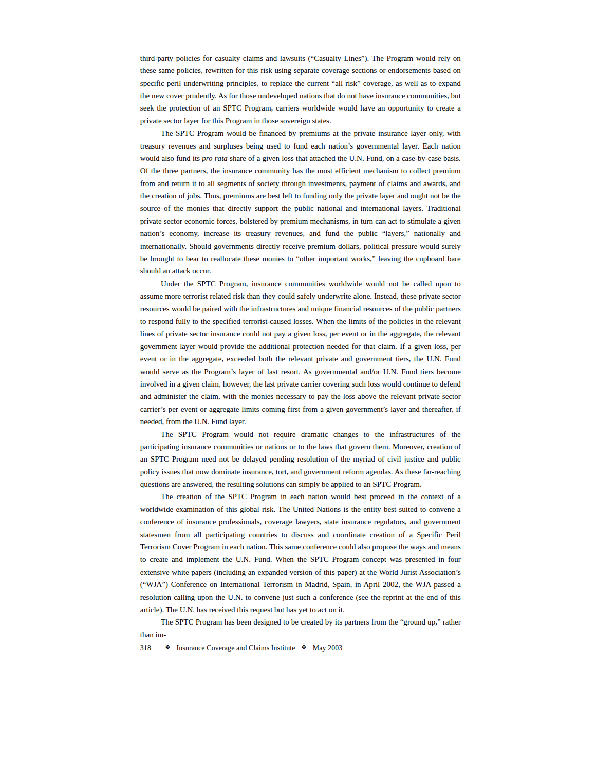third-party policies for casualty claims and lawsuits (“Casualty Lines”). The Program would rely on these same policies, rewritten for this risk using separate coverage sections or endorsements based on specific peril underwriting principles, to replace the current “all risk” coverage, as well as to expand the new cover prudently. As for those undeveloped nations that do not have insurance communities, but seek the protection of an SPTC Program, carriers worldwide would have an opportunity to create a private sector layer for this Program in those sovereign states.
The SPTC Program would be financed by premiums at the private insurance layer only, with treasury revenues and surpluses being used to fund each nation’s governmental layer. Each nation would also fund its pro rata share of a given loss that attached the U.N. Fund, on a case-by-case basis. Of the three partners, the insurance community has the most efficient mechanism to collect premium from and return it to all segments of society through investments, payment of claims and awards, and the creation of jobs. Thus, premiums are best left to funding only the private layer and ought not be the source of the monies that directly support the public national and international layers. Traditional private sector economic forces, bolstered by premium mechanisms, in turn can act to stimulate a given nation’s economy, increase its treasury revenues, and fund the public “layers,” nationally and internationally. Should governments directly receive premium dollars, political pressure would surely be brought to bear to reallocate these monies to “other important works,” leaving the cupboard bare should an attack occur.
Under the SPTC Program, insurance communities worldwide would not be called upon to assume more terrorist related risk than they could safely underwrite alone. Instead, these private sector resources would be paired with the infrastructures and unique financial resources of the public partners to respond fully to the specified terrorist-caused losses. When the limits of the policies in the relevant lines of private sector insurance could not pay a given loss, per event or in the aggregate, the relevant government layer would provide the additional protection needed for that claim. If a given loss, per event or in the aggregate, exceeded both the relevant private and government tiers, the U.N. Fund would serve as the Program’s layer of last resort. As governmental and/or U.N. Fund tiers become involved in a given claim, however, the last private carrier covering such loss would continue to defend and administer the claim, with the monies necessary to pay the loss above the relevant private sector carrier’s per event or aggregate limits coming first from a given government’s layer and thereafter, if needed, from the U.N. Fund layer.
The SPTC Program would not require dramatic changes to the infrastructures of the participating insurance communities or nations or to the laws that govern them. Moreover, creation of an SPTC Program need not be delayed pending resolution of the myriad of civil justice and public policy issues that now dominate insurance, tort, and government reform agendas. As these far-reaching questions are answered, the resulting solutions can simply be applied to an SPTC Program.
The creation of the SPTC Program in each nation would best proceed in the context of a worldwide examination of this global risk. The United Nations is the entity best suited to convene a conference of insurance professionals, coverage lawyers, state insurance regulators, and government statesmen from all participating countries to discuss and coordinate creation of a Specific Peril Terrorism Cover Program in each nation. This same conference could also propose the ways and means to create and implement the U.N. Fund. When the SPTC Program concept was presented in four extensive white papers (including an expanded version of this paper) at the World Jurist Association’s (“WJA”) Conference on International Terrorism in Madrid, Spain, in April 2002, the WJA passed a resolution calling upon the U.N. to convene just such a conference (see the reprint at the end of this article). The U.N. has received this request but has yet to act on it.
The SPTC Program has been designed to be created by its partners from the “ground up,” rather than im-
318❖Insurance Coverage and Claims Institute❖May 2003